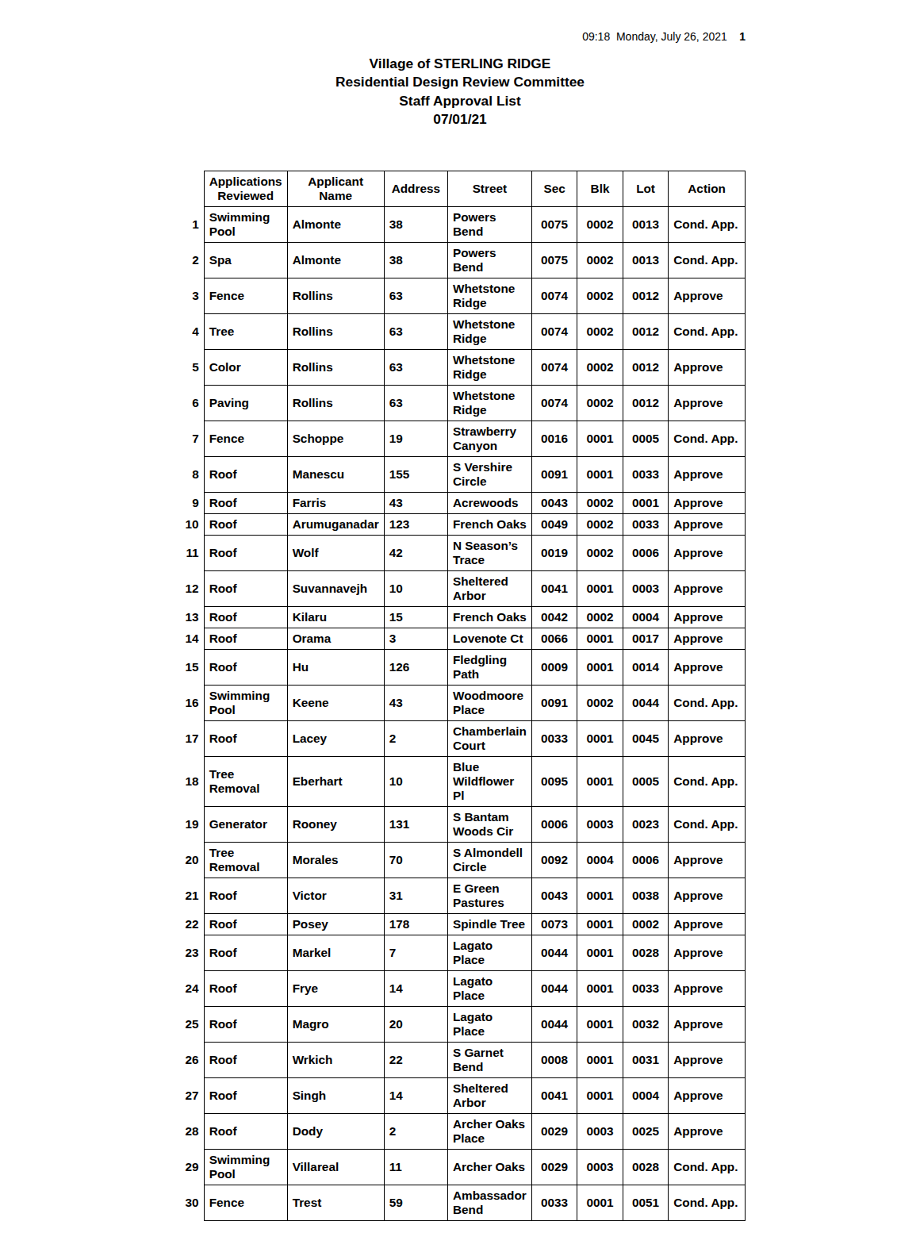09:18 Monday, July 26, 2021 1
Village of STERLING RIDGE
Residential Design Review Committee
Staff Approval List
07/01/21
| | Applications Reviewed | Applicant Name | Address | Street | Sec | Blk | Lot | Action |
| --- | --- | --- | --- | --- | --- | --- | --- | --- |
| 1 | Swimming Pool | Almonte | 38 | Powers Bend | 0075 | 0002 | 0013 | Cond. App. |
| 2 | Spa | Almonte | 38 | Powers Bend | 0075 | 0002 | 0013 | Cond. App. |
| 3 | Fence | Rollins | 63 | Whetstone Ridge | 0074 | 0002 | 0012 | Approve |
| 4 | Tree | Rollins | 63 | Whetstone Ridge | 0074 | 0002 | 0012 | Cond. App. |
| 5 | Color | Rollins | 63 | Whetstone Ridge | 0074 | 0002 | 0012 | Approve |
| 6 | Paving | Rollins | 63 | Whetstone Ridge | 0074 | 0002 | 0012 | Approve |
| 7 | Fence | Schoppe | 19 | Strawberry Canyon | 0016 | 0001 | 0005 | Cond. App. |
| 8 | Roof | Manescu | 155 | S Vershire Circle | 0091 | 0001 | 0033 | Approve |
| 9 | Roof | Farris | 43 | Acrewoods | 0043 | 0002 | 0001 | Approve |
| 10 | Roof | Arumuganadar | 123 | French Oaks | 0049 | 0002 | 0033 | Approve |
| 11 | Roof | Wolf | 42 | N Season’s Trace | 0019 | 0002 | 0006 | Approve |
| 12 | Roof | Suvannavejh | 10 | Sheltered Arbor | 0041 | 0001 | 0003 | Approve |
| 13 | Roof | Kilaru | 15 | French Oaks | 0042 | 0002 | 0004 | Approve |
| 14 | Roof | Orama | 3 | Lovenote Ct | 0066 | 0001 | 0017 | Approve |
| 15 | Roof | Hu | 126 | Fledgling Path | 0009 | 0001 | 0014 | Approve |
| 16 | Swimming Pool | Keene | 43 | Woodmoore Place | 0091 | 0002 | 0044 | Cond. App. |
| 17 | Roof | Lacey | 2 | Chamberlain Court | 0033 | 0001 | 0045 | Approve |
| 18 | Tree Removal | Eberhart | 10 | Blue Wildflower Pl | 0095 | 0001 | 0005 | Cond. App. |
| 19 | Generator | Rooney | 131 | S Bantam Woods Cir | 0006 | 0003 | 0023 | Cond. App. |
| 20 | Tree Removal | Morales | 70 | S Almondell Circle | 0092 | 0004 | 0006 | Approve |
| 21 | Roof | Victor | 31 | E Green Pastures | 0043 | 0001 | 0038 | Approve |
| 22 | Roof | Posey | 178 | Spindle Tree | 0073 | 0001 | 0002 | Approve |
| 23 | Roof | Markel | 7 | Lagato Place | 0044 | 0001 | 0028 | Approve |
| 24 | Roof | Frye | 14 | Lagato Place | 0044 | 0001 | 0033 | Approve |
| 25 | Roof | Magro | 20 | Lagato Place | 0044 | 0001 | 0032 | Approve |
| 26 | Roof | Wrkich | 22 | S Garnet Bend | 0008 | 0001 | 0031 | Approve |
| 27 | Roof | Singh | 14 | Sheltered Arbor | 0041 | 0001 | 0004 | Approve |
| 28 | Roof | Dody | 2 | Archer Oaks Place | 0029 | 0003 | 0025 | Approve |
| 29 | Swimming Pool | Villareal | 11 | Archer Oaks | 0029 | 0003 | 0028 | Cond. App. |
| 30 | Fence | Trest | 59 | Ambassador Bend | 0033 | 0001 | 0051 | Cond. App. |